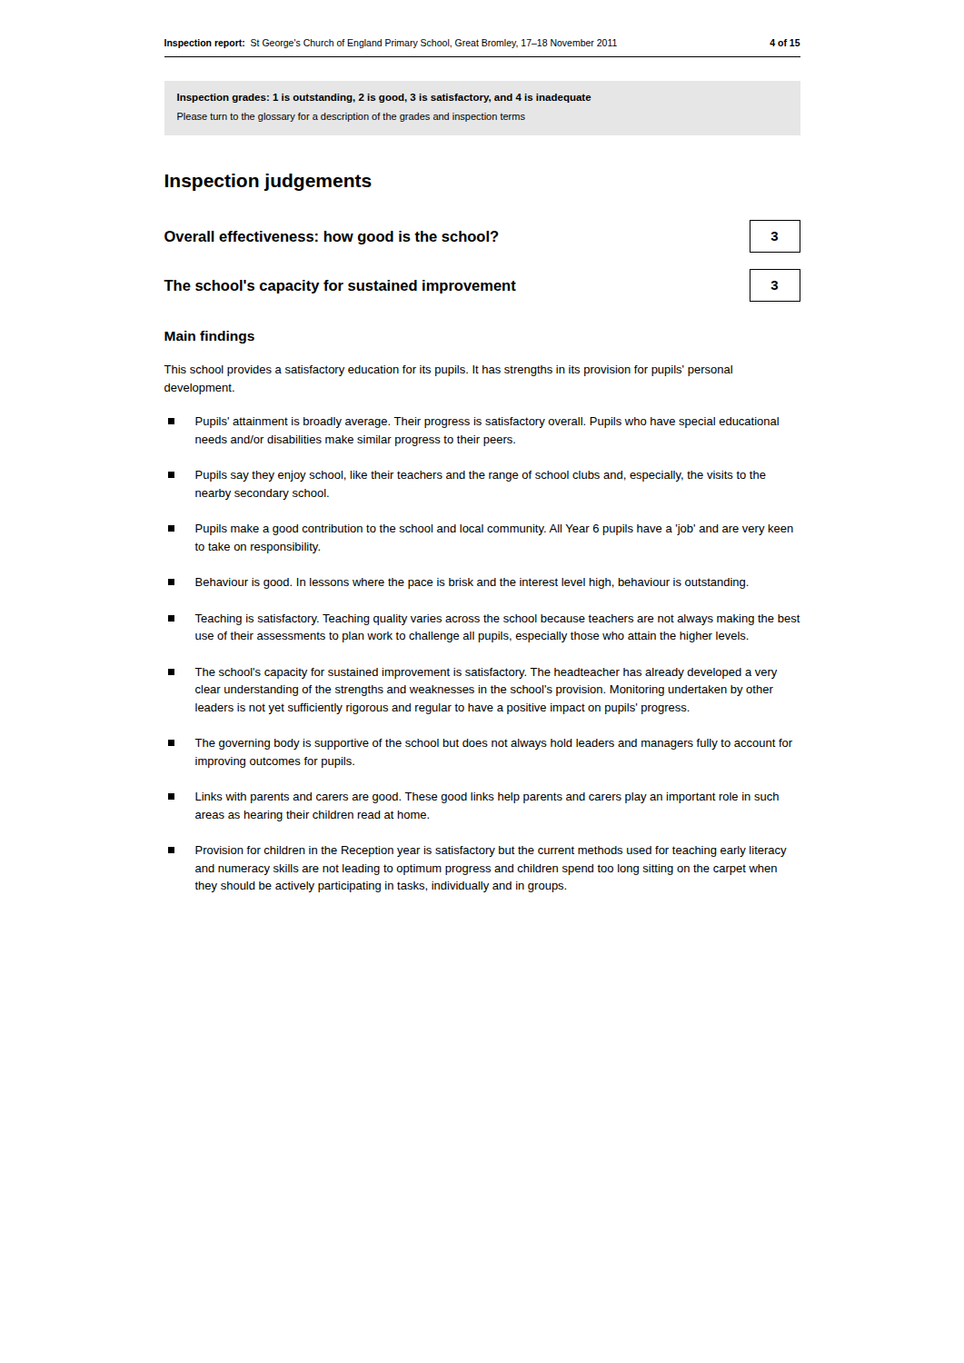Inspection report: St George's Church of England Primary School, Great Bromley, 17–18 November 2011
4 of 15
Inspection grades: 1 is outstanding, 2 is good, 3 is satisfactory, and 4 is inadequate
Please turn to the glossary for a description of the grades and inspection terms
Inspection judgements
Overall effectiveness: how good is the school?
3
The school's capacity for sustained improvement
3
Main findings
This school provides a satisfactory education for its pupils. It has strengths in its provision for pupils' personal development.
Pupils' attainment is broadly average. Their progress is satisfactory overall. Pupils who have special educational needs and/or disabilities make similar progress to their peers.
Pupils say they enjoy school, like their teachers and the range of school clubs and, especially, the visits to the nearby secondary school.
Pupils make a good contribution to the school and local community. All Year 6 pupils have a 'job' and are very keen to take on responsibility.
Behaviour is good. In lessons where the pace is brisk and the interest level high, behaviour is outstanding.
Teaching is satisfactory. Teaching quality varies across the school because teachers are not always making the best use of their assessments to plan work to challenge all pupils, especially those who attain the higher levels.
The school's capacity for sustained improvement is satisfactory. The headteacher has already developed a very clear understanding of the strengths and weaknesses in the school's provision. Monitoring undertaken by other leaders is not yet sufficiently rigorous and regular to have a positive impact on pupils' progress.
The governing body is supportive of the school but does not always hold leaders and managers fully to account for improving outcomes for pupils.
Links with parents and carers are good. These good links help parents and carers play an important role in such areas as hearing their children read at home.
Provision for children in the Reception year is satisfactory but the current methods used for teaching early literacy and numeracy skills are not leading to optimum progress and children spend too long sitting on the carpet when they should be actively participating in tasks, individually and in groups.